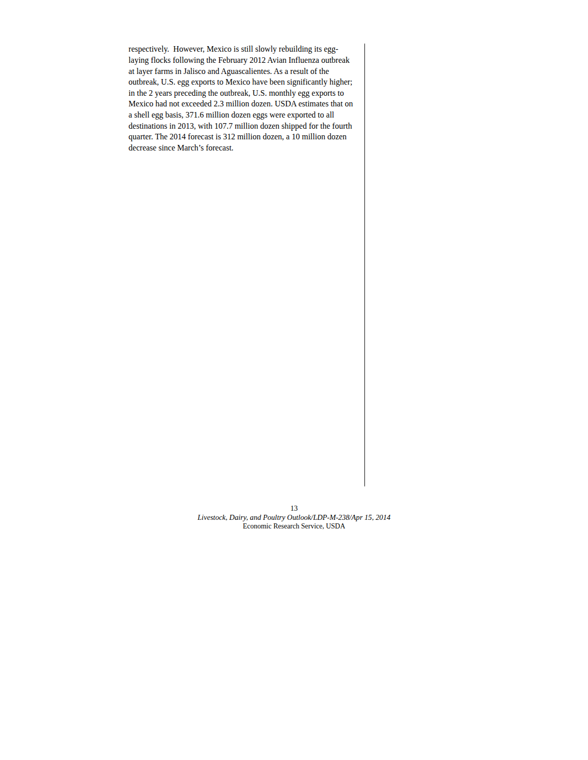respectively. However, Mexico is still slowly rebuilding its egg-laying flocks following the February 2012 Avian Influenza outbreak at layer farms in Jalisco and Aguascalientes. As a result of the outbreak, U.S. egg exports to Mexico have been significantly higher; in the 2 years preceding the outbreak, U.S. monthly egg exports to Mexico had not exceeded 2.3 million dozen. USDA estimates that on a shell egg basis, 371.6 million dozen eggs were exported to all destinations in 2013, with 107.7 million dozen shipped for the fourth quarter. The 2014 forecast is 312 million dozen, a 10 million dozen decrease since March’s forecast.
13
Livestock, Dairy, and Poultry Outlook/LDP-M-238/Apr 15, 2014
Economic Research Service, USDA